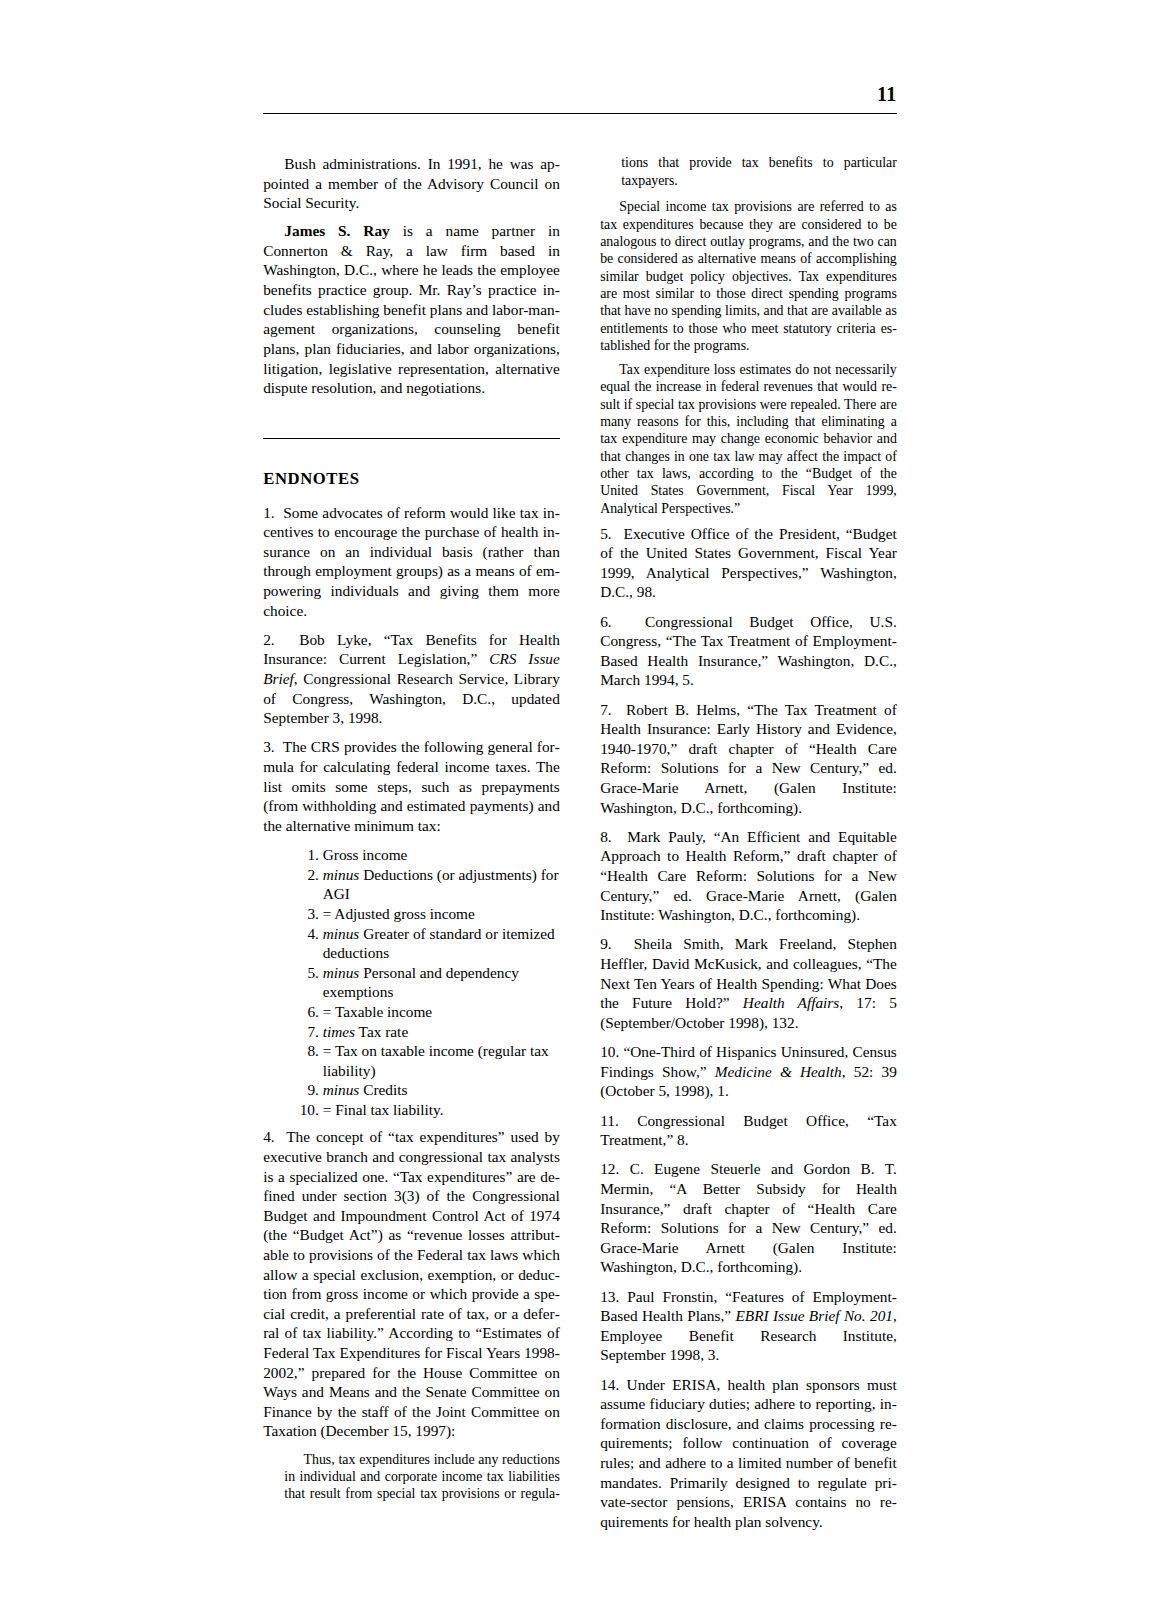11
Bush administrations. In 1991, he was appointed a member of the Advisory Council on Social Security.
James S. Ray is a name partner in Connerton & Ray, a law firm based in Washington, D.C., where he leads the employee benefits practice group. Mr. Ray’s practice includes establishing benefit plans and labor-management organizations, counseling benefit plans, plan fiduciaries, and labor organizations, litigation, legislative representation, alternative dispute resolution, and negotiations.
ENDNOTES
1. Some advocates of reform would like tax incentives to encourage the purchase of health insurance on an individual basis (rather than through employment groups) as a means of empowering individuals and giving them more choice.
2. Bob Lyke, “Tax Benefits for Health Insurance: Current Legislation,” CRS Issue Brief, Congressional Research Service, Library of Congress, Washington, D.C., updated September 3, 1998.
3. The CRS provides the following general formula for calculating federal income taxes. The list omits some steps, such as prepayments (from withholding and estimated payments) and the alternative minimum tax:
Gross income
minus Deductions (or adjustments) for AGI
= Adjusted gross income
minus Greater of standard or itemized deductions
minus Personal and dependency exemptions
= Taxable income
times Tax rate
= Tax on taxable income (regular tax liability)
minus Credits
= Final tax liability.
4. The concept of “tax expenditures” used by executive branch and congressional tax analysts is a specialized one. “Tax expenditures” are defined under section 3(3) of the Congressional Budget and Impoundment Control Act of 1974 (the “Budget Act”) as “revenue losses attributable to provisions of the Federal tax laws which allow a special exclusion, exemption, or deduction from gross income or which provide a special credit, a preferential rate of tax, or a deferral of tax liability.” According to “Estimates of Federal Tax Expenditures for Fiscal Years 1998-2002,” prepared for the House Committee on Ways and Means and the Senate Committee on Finance by the staff of the Joint Committee on Taxation (December 15, 1997):
Thus, tax expenditures include any reductions in individual and corporate income tax liabilities that result from special tax provisions or regulations that provide tax benefits to particular taxpayers.
Special income tax provisions are referred to as tax expenditures because they are considered to be analogous to direct outlay programs, and the two can be considered as alternative means of accomplishing similar budget policy objectives. Tax expenditures are most similar to those direct spending programs that have no spending limits, and that are available as entitlements to those who meet statutory criteria established for the programs.
Tax expenditure loss estimates do not necessarily equal the increase in federal revenues that would result if special tax provisions were repealed. There are many reasons for this, including that eliminating a tax expenditure may change economic behavior and that changes in one tax law may affect the impact of other tax laws, according to the “Budget of the United States Government, Fiscal Year 1999, Analytical Perspectives.”
5. Executive Office of the President, “Budget of the United States Government, Fiscal Year 1999, Analytical Perspectives,” Washington, D.C., 98.
6. Congressional Budget Office, U.S. Congress, “The Tax Treatment of Employment-Based Health Insurance,” Washington, D.C., March 1994, 5.
7. Robert B. Helms, “The Tax Treatment of Health Insurance: Early History and Evidence, 1940-1970,” draft chapter of “Health Care Reform: Solutions for a New Century,” ed. Grace-Marie Arnett, (Galen Institute: Washington, D.C., forthcoming).
8. Mark Pauly, “An Efficient and Equitable Approach to Health Reform,” draft chapter of “Health Care Reform: Solutions for a New Century,” ed. Grace-Marie Arnett, (Galen Institute: Washington, D.C., forthcoming).
9. Sheila Smith, Mark Freeland, Stephen Heffler, David McKusick, and colleagues, “The Next Ten Years of Health Spending: What Does the Future Hold?” Health Affairs, 17: 5 (September/October 1998), 132.
10. “One-Third of Hispanics Uninsured, Census Findings Show,” Medicine & Health, 52: 39 (October 5, 1998), 1.
11. Congressional Budget Office, “Tax Treatment,” 8.
12. C. Eugene Steuerle and Gordon B. T. Mermin, “A Better Subsidy for Health Insurance,” draft chapter of “Health Care Reform: Solutions for a New Century,” ed. Grace-Marie Arnett (Galen Institute: Washington, D.C., forthcoming).
13. Paul Fronstin, “Features of Employment-Based Health Plans,” EBRI Issue Brief No. 201, Employee Benefit Research Institute, September 1998, 3.
14. Under ERISA, health plan sponsors must assume fiduciary duties; adhere to reporting, information disclosure, and claims processing requirements; follow continuation of coverage rules; and adhere to a limited number of benefit mandates. Primarily designed to regulate private-sector pensions, ERISA contains no requirements for health plan solvency.